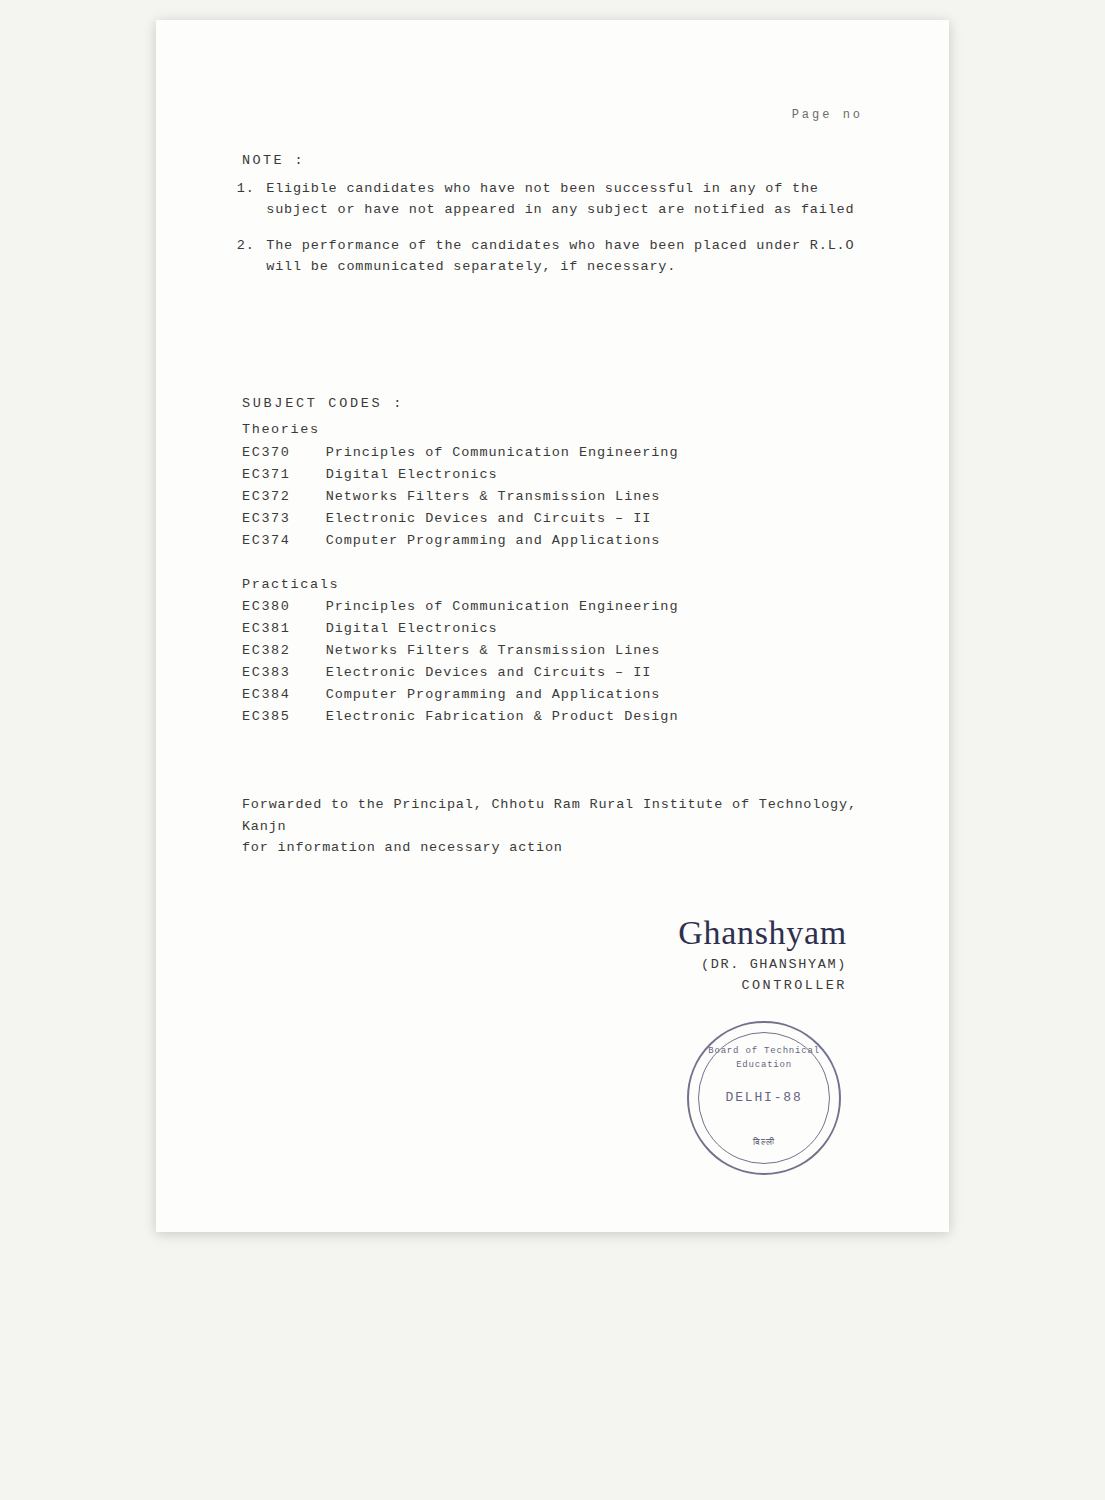Page no
NOTE :
Eligible candidates who have not been successful in any of the subject or have not appeared in any subject are notified as failed
The performance of the candidates who have been placed under R.L.O will be communicated separately, if necessary.
SUBJECT CODES :
Theories
| EC370 | Principles of Communication Engineering |
| EC371 | Digital Electronics |
| EC372 | Networks Filters & Transmission Lines |
| EC373 | Electronic Devices and Circuits – II |
| EC374 | Computer Programming and Applications |
Practicals
| EC380 | Principles of Communication Engineering |
| EC381 | Digital Electronics |
| EC382 | Networks Filters & Transmission Lines |
| EC383 | Electronic Devices and Circuits – II |
| EC384 | Computer Programming and Applications |
| EC385 | Electronic Fabrication & Product Design |
Forwarded to the Principal, Chhotu Ram Rural Institute of Technology, Kanjn
for information and necessary action
Ghanshyam
(DR. GHANSHYAM)
CONTROLLER
Board of Technical Education
DELHI-88
दिल्ली